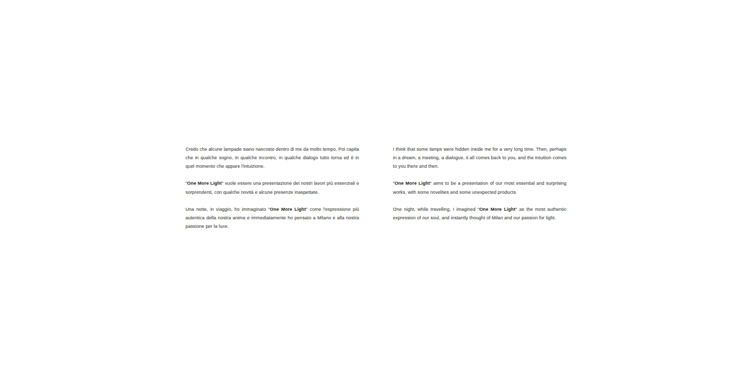Credo che alcune lampade siano nascoste dentro di me da molto tempo. Poi capita che in qualche sogno, in qualche incontro, in qualche dialogo tutto torna ed è in quel momento che appare l'intuizione.
"One More Light" vuole essere una presentazione dei nostri lavori più essenziali e sorprendenti, con qualche novità e alcune presenze inaspettate.
Una notte, in viaggio, ho immaginato "One More Light" come l'espressione più autentica della nostra anima e immediatamente ho pensato a Milano e alla nostra passione per la luce.
I think that some lamps were hidden inside me for a very long time. Then, perhaps in a dream, a meeting, a dialogue, it all comes back to you, and the intuition comes to you there and then.
"One More Light" aims to be a presentation of our most essential and surprising works, with some novelties and some unexpected products.
One night, while travelling, I imagined "One More Light" as the most authentic expression of our soul, and instantly thought of Milan and our passion for light.